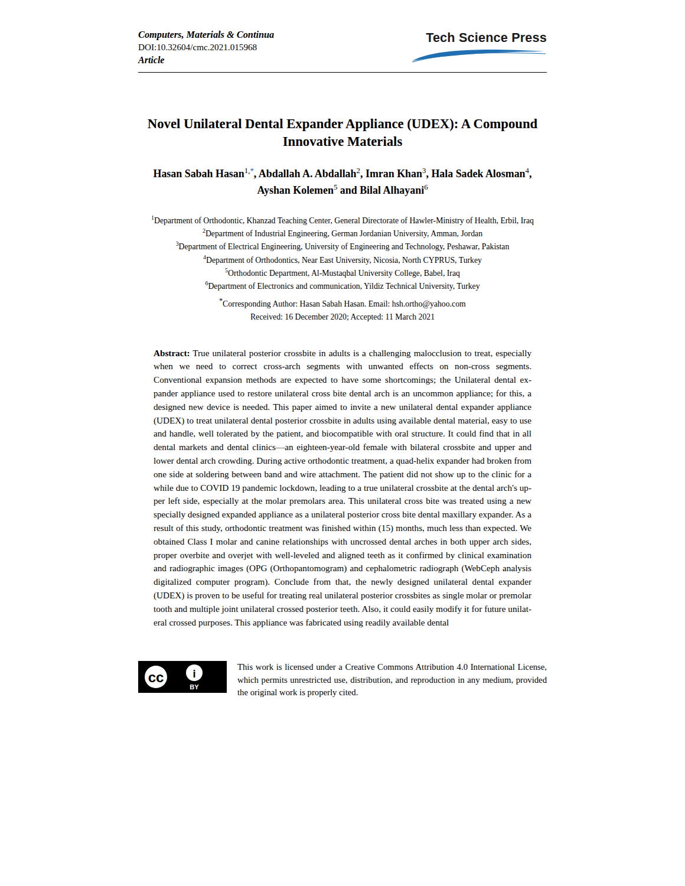Computers, Materials & Continua
DOI:10.32604/cmc.2021.015968
Article
Tech Science Press
Novel Unilateral Dental Expander Appliance (UDEX): A Compound
Innovative Materials
Hasan Sabah Hasan1,*, Abdallah A. Abdallah2, Imran Khan3, Hala Sadek Alosman4,
Ayshan Kolemen5 and Bilal Alhayani6
1Department of Orthodontic, Khanzad Teaching Center, General Directorate of Hawler-Ministry of Health, Erbil, Iraq
2Department of Industrial Engineering, German Jordanian University, Amman, Jordan
3Department of Electrical Engineering, University of Engineering and Technology, Peshawar, Pakistan
4Department of Orthodontics, Near East University, Nicosia, North CYPRUS, Turkey
5Orthodontic Department, Al-Mustaqbal University College, Babel, Iraq
6Department of Electronics and communication, Yildiz Technical University, Turkey
*Corresponding Author: Hasan Sabah Hasan. Email: hsh.ortho@yahoo.com
Received: 16 December 2020; Accepted: 11 March 2021
Abstract: True unilateral posterior crossbite in adults is a challenging malocclusion to treat, especially when we need to correct cross-arch segments with unwanted effects on non-cross segments. Conventional expansion methods are expected to have some shortcomings; the Unilateral dental expander appliance used to restore unilateral cross bite dental arch is an uncommon appliance; for this, a designed new device is needed. This paper aimed to invite a new unilateral dental expander appliance (UDEX) to treat unilateral dental posterior crossbite in adults using available dental material, easy to use and handle, well tolerated by the patient, and biocompatible with oral structure. It could find that in all dental markets and dental clinics—an eighteen-year-old female with bilateral crossbite and upper and lower dental arch crowding. During active orthodontic treatment, a quad-helix expander had broken from one side at soldering between band and wire attachment. The patient did not show up to the clinic for a while due to COVID 19 pandemic lockdown, leading to a true unilateral crossbite at the dental arch's upper left side, especially at the molar premolars area. This unilateral cross bite was treated using a new specially designed expanded appliance as a unilateral posterior cross bite dental maxillary expander. As a result of this study, orthodontic treatment was finished within (15) months, much less than expected. We obtained Class I molar and canine relationships with uncrossed dental arches in both upper arch sides, proper overbite and overjet with well-leveled and aligned teeth as it confirmed by clinical examination and radiographic images (OPG (Orthopantomogram) and cephalometric radiograph (WebCeph analysis digitalized computer program). Conclude from that, the newly designed unilateral dental expander (UDEX) is proven to be useful for treating real unilateral posterior crossbites as single molar or premolar tooth and multiple joint unilateral crossed posterior teeth. Also, it could easily modify it for future unilateral crossed purposes. This appliance was fabricated using readily available dental
cc i BY
This work is licensed under a Creative Commons Attribution 4.0 International License, which permits unrestricted use, distribution, and reproduction in any medium, provided the original work is properly cited.